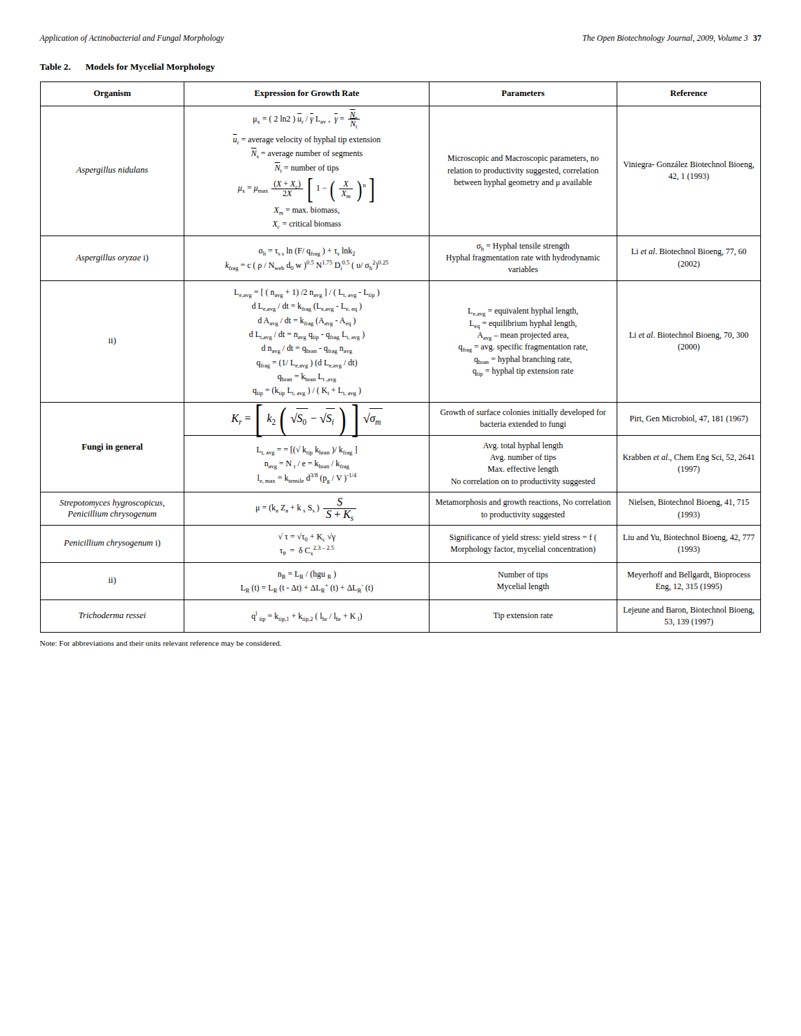Application of Actinobacterial and Fungal Morphology
The Open Biotechnology Journal, 2009, Volume 337
Table 2. Models for Mycelial Morphology
| Organism | Expression for Growth Rate | Parameters | Reference |
| --- | --- | --- | --- |
| Aspergillus nidulans | μ x = ( 2 ln2 ) u r / γ L av , γ = N s N t u r = average velocity of hyphal tip extension N s = average number of segments N t = number of tips μ x = μ max ( X + X c ) 2 X [ 1 − ( X X m ) n ] X m = max. biomass, X c = critical biomass | Microscopic and Macroscopic parameters, no relation to productivity suggested, correlation between hyphal geometry and μ available | Viniegra- González Biotechnol Bioeng, 42, 1 (1993) |
| Aspergillus oryzae i) | σ h = τ s s ln (F/ q frag ) + τ s lnk 2 k frag = c ( ρ / N web d 0 w ) 0.5 N 1.75 D i 0.5 ( υ/ σ h 2 ) 0.25 | σ h = Hyphal tensile strength Hyphal fragmentation rate with hydrodynamic variables | Li et al . Biotechnol Bioeng, 77, 60 (2002) |
| ii) | L e,avg = [ ( n avg + 1) /2 n avg ] / ( L t, avg - L tip ) d L e,avg / dt = k frag (L e,avg - L e, eq ) d A avg / dt = k frag (A avg - A eq ) d L t,avg / dt = n avg q tip - q frag L t, avg ) d n avg / dt = q bran - q frag n avg q frag = (1/ L e,avg ) (d L e,avg / dt) q bran = k bran L t ,avg q tip = (k tip L t, avg ) / ( K t + L t, avg ) | L e,avg = equivalent hyphal length, L eq = equilibrium hyphal length, A avg – mean projected area, q frag = avg. specific fragmentation rate, q bran = hyphal branching rate, q tip = hyphal tip extension rate | Li et al . Biotechnol Bioeng, 70, 300 (2000) |
| Fungi in general | K r = [ k 2 ( √ S 0 − √ S i ) ] √ σ m | Growth of surface colonies initially developed for bacteria extended to fungi | Pirt, Gen Microbiol, 47, 181 (1967) |
| L t, avg = = [(√ k tip k bran )/ k frag ] n avg = N t / e = k bran / k frag l e, max = k tensile d 3/8 (p g / V ) -1/4 | Avg. total hyphal length Avg. number of tips Max. effective length No correlation on to productivity suggested | Krabben et al ., Chem Eng Sci, 52, 2641 (1997) |
| Strepotomyces hygroscopicus, Penicillium chrysogenum | μ = (k a Z a + k s S s ) S S + K s | Metamorphosis and growth reactions, No correlation to productivity suggested | Nielsen, Biotechnol Bioeng, 41, 715 (1993) |
| Penicillium chrysogenum i) | √ τ = √τ 0 + K c √γ τ θ = δ C x 2.3 – 2.5 | Significance of yield stress: yield stress = f ( Morphology factor, mycelial concentration) | Liu and Yu, Biotechnol Bioeng, 42, 777 (1993) |
| ii) | n R = L R / (hgu R ) L R (t) = L R (t - Δt) + ΔL R + (t) + ΔL R - (t) | Number of tips Mycelial length | Meyerhoff and Bellgardt, Bioprocess Eng, 12, 315 (1995) |
| Trichoderma ressei | q l tip = k tip,1 + k tip,2 ( l br / l br + K l ) | Tip extension rate | Lejeune and Baron, Biotechnol Bioeng, 53, 139 (1997) |
Note: For abbreviations and their units relevant reference may be considered.